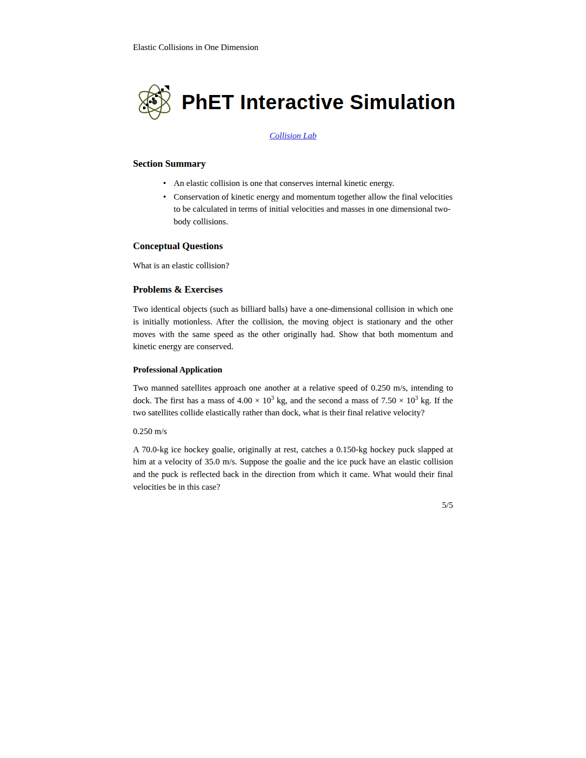Elastic Collisions in One Dimension
PhET Interactive Simulation
Collision Lab
Section Summary
An elastic collision is one that conserves internal kinetic energy.
Conservation of kinetic energy and momentum together allow the final velocities to be calculated in terms of initial velocities and masses in one dimensional two-body collisions.
Conceptual Questions
What is an elastic collision?
Problems & Exercises
Two identical objects (such as billiard balls) have a one-dimensional collision in which one is initially motionless. After the collision, the moving object is stationary and the other moves with the same speed as the other originally had. Show that both momentum and kinetic energy are conserved.
Professional Application
Two manned satellites approach one another at a relative speed of 0.250 m/s, intending to dock. The first has a mass of 4.00 × 103 kg, and the second a mass of 7.50 × 103 kg. If the two satellites collide elastically rather than dock, what is their final relative velocity?
0.250 m/s
A 70.0-kg ice hockey goalie, originally at rest, catches a 0.150-kg hockey puck slapped at him at a velocity of 35.0 m/s. Suppose the goalie and the ice puck have an elastic collision and the puck is reflected back in the direction from which it came. What would their final velocities be in this case?
5/5